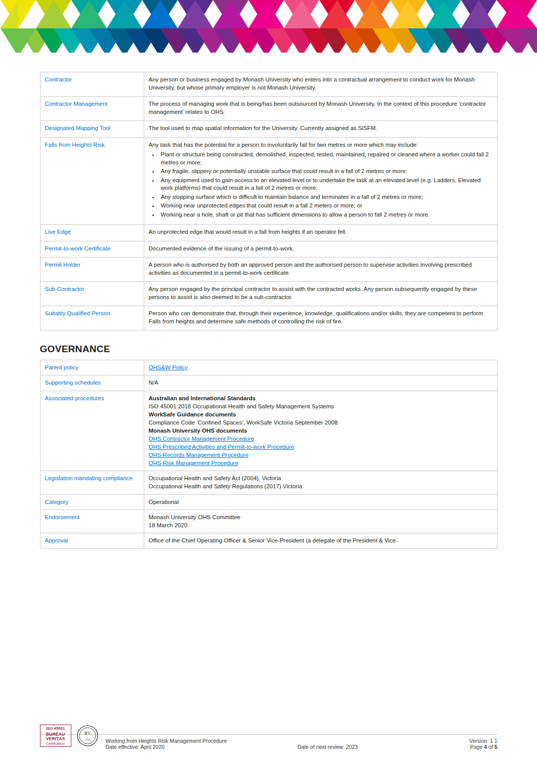| Contractor | Any person or business engaged by Monash University who enters into a contractual arrangement to conduct work for Monash University, but whose primary employer is not Monash University. |
| Contractor Management | The process of managing work that is being/has been outsourced by Monash University. In the context of this procedure ‘contractor management’ relates to OHS. |
| Designated Mapping Tool | The tool used to map spatial information for the University. Currently assigned as SiSFM. |
| Falls from Heights Risk | Any task that has the potential for a person to involuntarily fall for two metres or more which may include: Plant or structure being constructed, demolished, inspected, tested, maintained, repaired or cleaned where a worker could fall 2 metres or more; Any fragile, slippery or potentially unstable surface that could result in a fall of 2 metres or more; Any equipment used to gain access to an elevated level or to undertake the task at an elevated level (e.g. Ladders, Elevated work platforms) that could result in a fall of 2 metres or more; Any slopping surface which is difficult to maintain balance and terminates in a fall of 2 metres or more; Working near unprotected edges that could result in a fall 2 meters or more; or Working near a hole, shaft or pit that has sufficient dimensions to allow a person to fall 2 metres or more. |
| Live Edge | An unprotected edge that would result in a fall from heights if an operator fell. |
| Permit-to-work Certificate | Documented evidence of the issuing of a permit-to-work. |
| Permit Holder | A person who is authorised by both an approved person and the authorised person to supervise activities involving prescribed activities as documented in a permit-to-work certificate. |
| Sub-Contractor | Any person engaged by the principal contractor to assist with the contracted works. Any person subsequently engaged by these persons to assist is also deemed to be a sub-contractor. |
| Suitably Qualified Person | Person who can demonstrate that, through their experience, knowledge, qualifications and/or skills, they are competent to perform Falls from heights and determine safe methods of controlling the risk of fire. |
GOVERNANCE
| Parent policy | OHS&W Policy |
| Supporting schedules | N/A |
| Associated procedures | Australian and International Standards ISO 45001:2018 Occupational Health and Safety Management Systems WorkSafe Guidance documents Compliance Code ‘Confined Spaces’, WorkSafe Victoria September 2008 Monash University OHS documents OHS Contractor Management Procedure OHS Prescribed Activities and Permit-to-work Procedure OHS Records Management Procedure OHS Risk Management Procedure |
| Legislation mandating compliance | Occupational Health and Safety Act (2004), Victoria Occupational Health and Safety Regulations (2017) Victoria |
| Category | Operational |
| Endorsement | Monash University OHS Committee 18 March 2020 |
| Approval | Office of the Chief Operating Officer & Senior Vice-President (a delegate of the President & Vice- |
ISO 45001 BUREAU VERITAS Certification
BV 1828
Working from Heights Risk Management Procedure Date effective: April 2020
Date of next review: 2023
Version: 1.1 Page 4 of 5